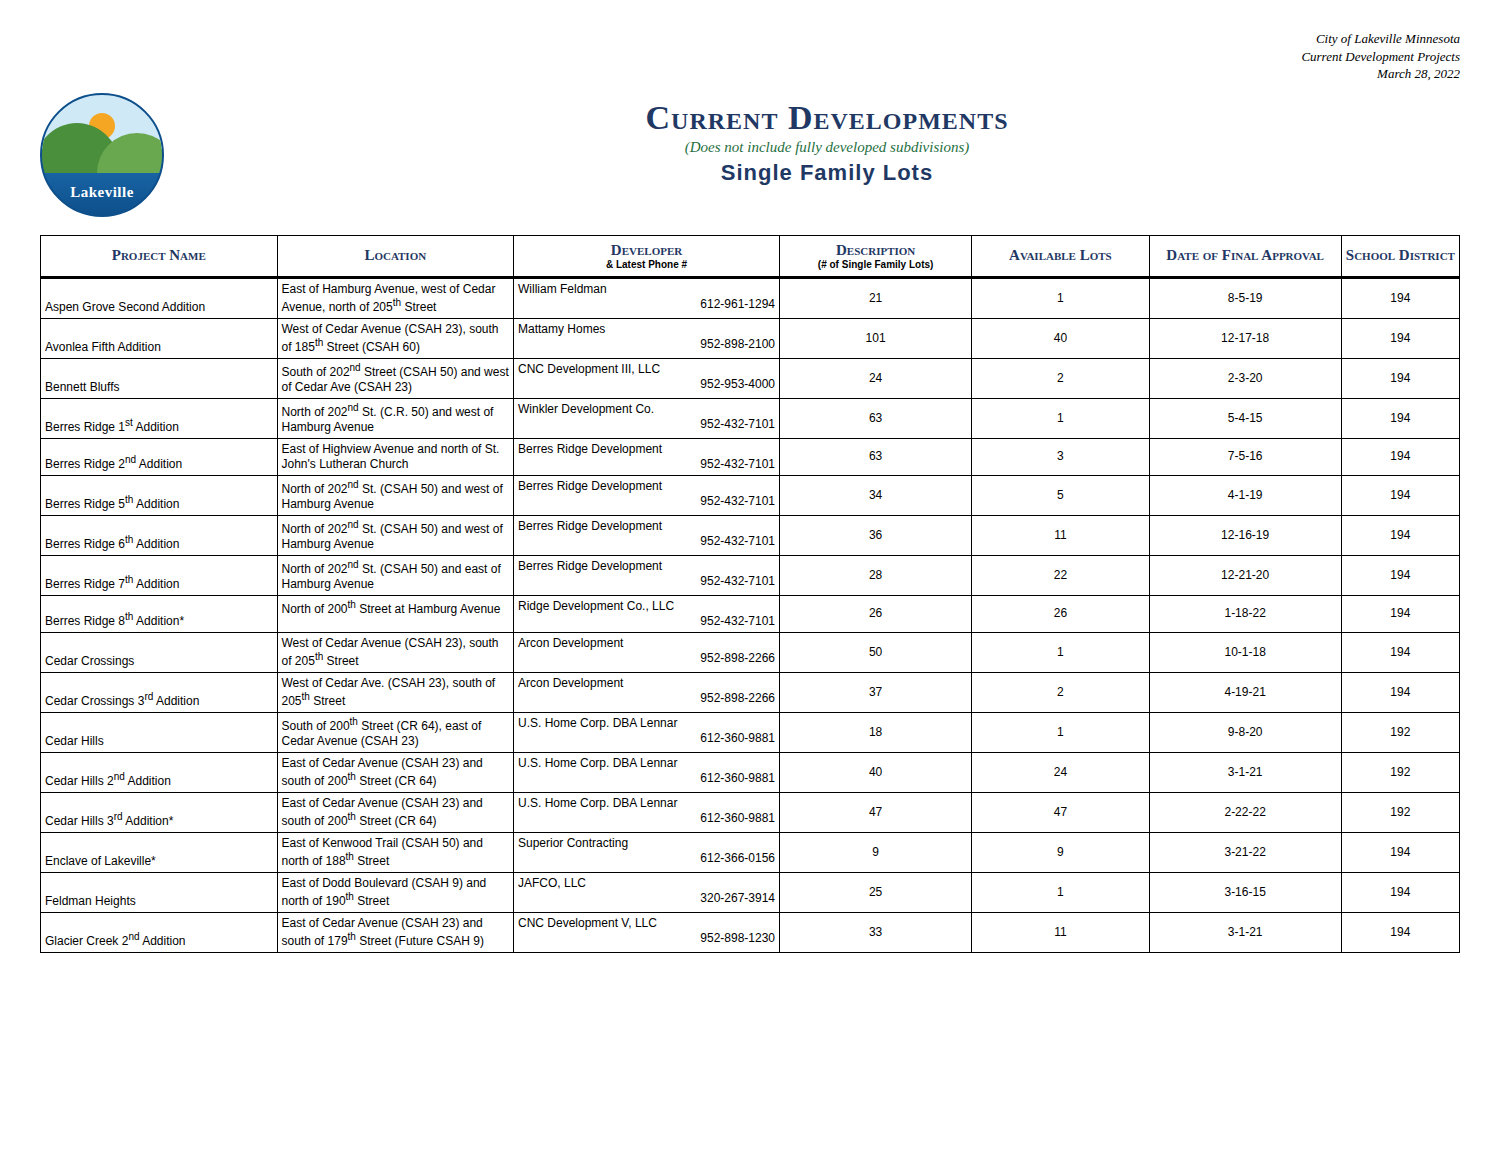City of Lakeville Minnesota
Current Development Projects
March 28, 2022
Lakeville
Current Developments
(Does not include fully developed subdivisions)
Single Family Lots
| Project Name | Location | Developer & Latest Phone # | Description (# of Single Family Lots) | Available Lots | Date of Final Approval | School District |
| --- | --- | --- | --- | --- | --- | --- |
| Aspen Grove Second Addition | East of Hamburg Avenue, west of Cedar Avenue, north of 205 th Street | William Feldman 612-961-1294 | 21 | 1 | 8-5-19 | 194 |
| Avonlea Fifth Addition | West of Cedar Avenue (CSAH 23), south of 185 th Street (CSAH 60) | Mattamy Homes 952-898-2100 | 101 | 40 | 12-17-18 | 194 |
| Bennett Bluffs | South of 202 nd Street (CSAH 50) and west of Cedar Ave (CSAH 23) | CNC Development III, LLC 952-953-4000 | 24 | 2 | 2-3-20 | 194 |
| Berres Ridge 1 st Addition | North of 202 nd St. (C.R. 50) and west of Hamburg Avenue | Winkler Development Co. 952-432-7101 | 63 | 1 | 5-4-15 | 194 |
| Berres Ridge 2 nd Addition | East of Highview Avenue and north of St. John's Lutheran Church | Berres Ridge Development 952-432-7101 | 63 | 3 | 7-5-16 | 194 |
| Berres Ridge 5 th Addition | North of 202 nd St. (CSAH 50) and west of Hamburg Avenue | Berres Ridge Development 952-432-7101 | 34 | 5 | 4-1-19 | 194 |
| Berres Ridge 6 th Addition | North of 202 nd St. (CSAH 50) and west of Hamburg Avenue | Berres Ridge Development 952-432-7101 | 36 | 11 | 12-16-19 | 194 |
| Berres Ridge 7 th Addition | North of 202 nd St. (CSAH 50) and east of Hamburg Avenue | Berres Ridge Development 952-432-7101 | 28 | 22 | 12-21-20 | 194 |
| Berres Ridge 8 th Addition* | North of 200 th Street at Hamburg Avenue | Ridge Development Co., LLC 952-432-7101 | 26 | 26 | 1-18-22 | 194 |
| Cedar Crossings | West of Cedar Avenue (CSAH 23), south of 205 th Street | Arcon Development 952-898-2266 | 50 | 1 | 10-1-18 | 194 |
| Cedar Crossings 3 rd Addition | West of Cedar Ave. (CSAH 23), south of 205 th Street | Arcon Development 952-898-2266 | 37 | 2 | 4-19-21 | 194 |
| Cedar Hills | South of 200 th Street (CR 64), east of Cedar Avenue (CSAH 23) | U.S. Home Corp. DBA Lennar 612-360-9881 | 18 | 1 | 9-8-20 | 192 |
| Cedar Hills 2 nd Addition | East of Cedar Avenue (CSAH 23) and south of 200 th Street (CR 64) | U.S. Home Corp. DBA Lennar 612-360-9881 | 40 | 24 | 3-1-21 | 192 |
| Cedar Hills 3 rd Addition* | East of Cedar Avenue (CSAH 23) and south of 200 th Street (CR 64) | U.S. Home Corp. DBA Lennar 612-360-9881 | 47 | 47 | 2-22-22 | 192 |
| Enclave of Lakeville* | East of Kenwood Trail (CSAH 50) and north of 188 th Street | Superior Contracting 612-366-0156 | 9 | 9 | 3-21-22 | 194 |
| Feldman Heights | East of Dodd Boulevard (CSAH 9) and north of 190 th Street | JAFCO, LLC 320-267-3914 | 25 | 1 | 3-16-15 | 194 |
| Glacier Creek 2 nd Addition | East of Cedar Avenue (CSAH 23) and south of 179 th Street (Future CSAH 9) | CNC Development V, LLC 952-898-1230 | 33 | 11 | 3-1-21 | 194 |